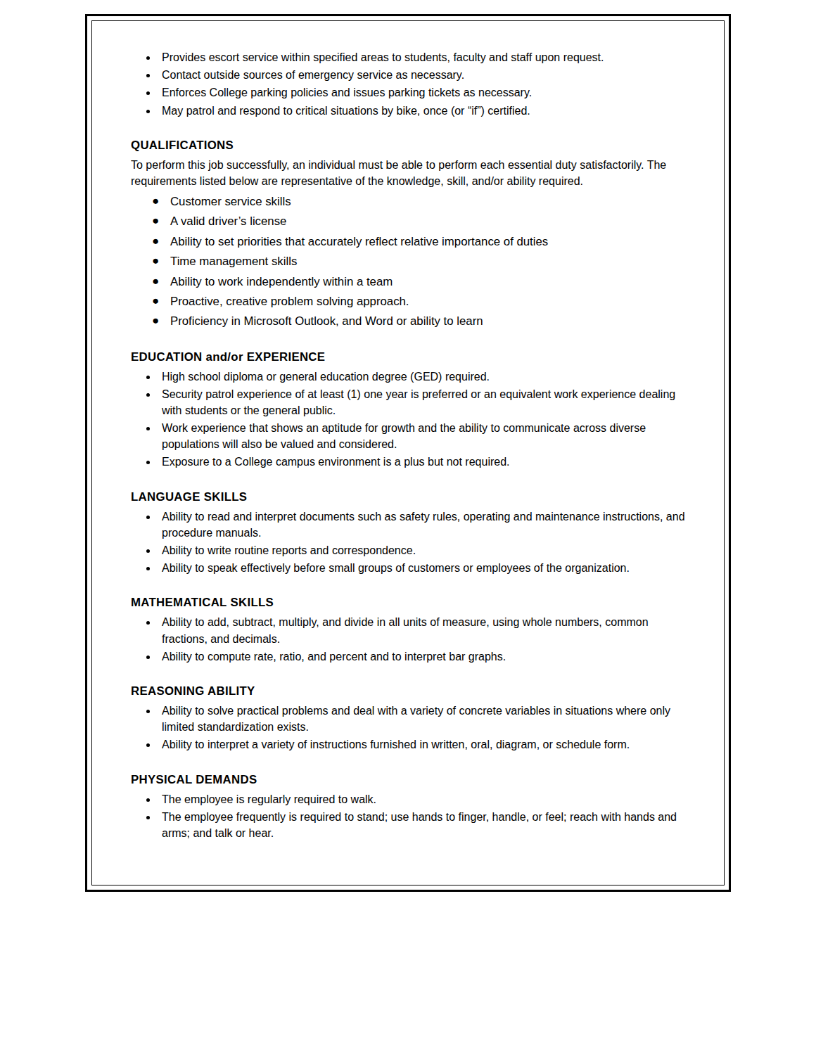Provides escort service within specified areas to students, faculty and staff upon request.
Contact outside sources of emergency service as necessary.
Enforces College parking policies and issues parking tickets as necessary.
May patrol and respond to critical situations by bike, once (or “if”) certified.
QUALIFICATIONS
To perform this job successfully, an individual must be able to perform each essential duty satisfactorily. The requirements listed below are representative of the knowledge, skill, and/or ability required.
Customer service skills
A valid driver’s license
Ability to set priorities that accurately reflect relative importance of duties
Time management skills
Ability to work independently within a team
Proactive, creative problem solving approach.
Proficiency in Microsoft Outlook, and Word or ability to learn
EDUCATION and/or EXPERIENCE
High school diploma or general education degree (GED) required.
Security patrol experience of at least (1) one year is preferred or an equivalent work experience dealing with students or the general public.
Work experience that shows an aptitude for growth and the ability to communicate across diverse populations will also be valued and considered.
Exposure to a College campus environment is a plus but not required.
LANGUAGE SKILLS
Ability to read and interpret documents such as safety rules, operating and maintenance instructions, and procedure manuals.
Ability to write routine reports and correspondence.
Ability to speak effectively before small groups of customers or employees of the organization.
MATHEMATICAL SKILLS
Ability to add, subtract, multiply, and divide in all units of measure, using whole numbers, common fractions, and decimals.
Ability to compute rate, ratio, and percent and to interpret bar graphs.
REASONING ABILITY
Ability to solve practical problems and deal with a variety of concrete variables in situations where only limited standardization exists.
Ability to interpret a variety of instructions furnished in written, oral, diagram, or schedule form.
PHYSICAL DEMANDS
The employee is regularly required to walk.
The employee frequently is required to stand; use hands to finger, handle, or feel; reach with hands and arms; and talk or hear.